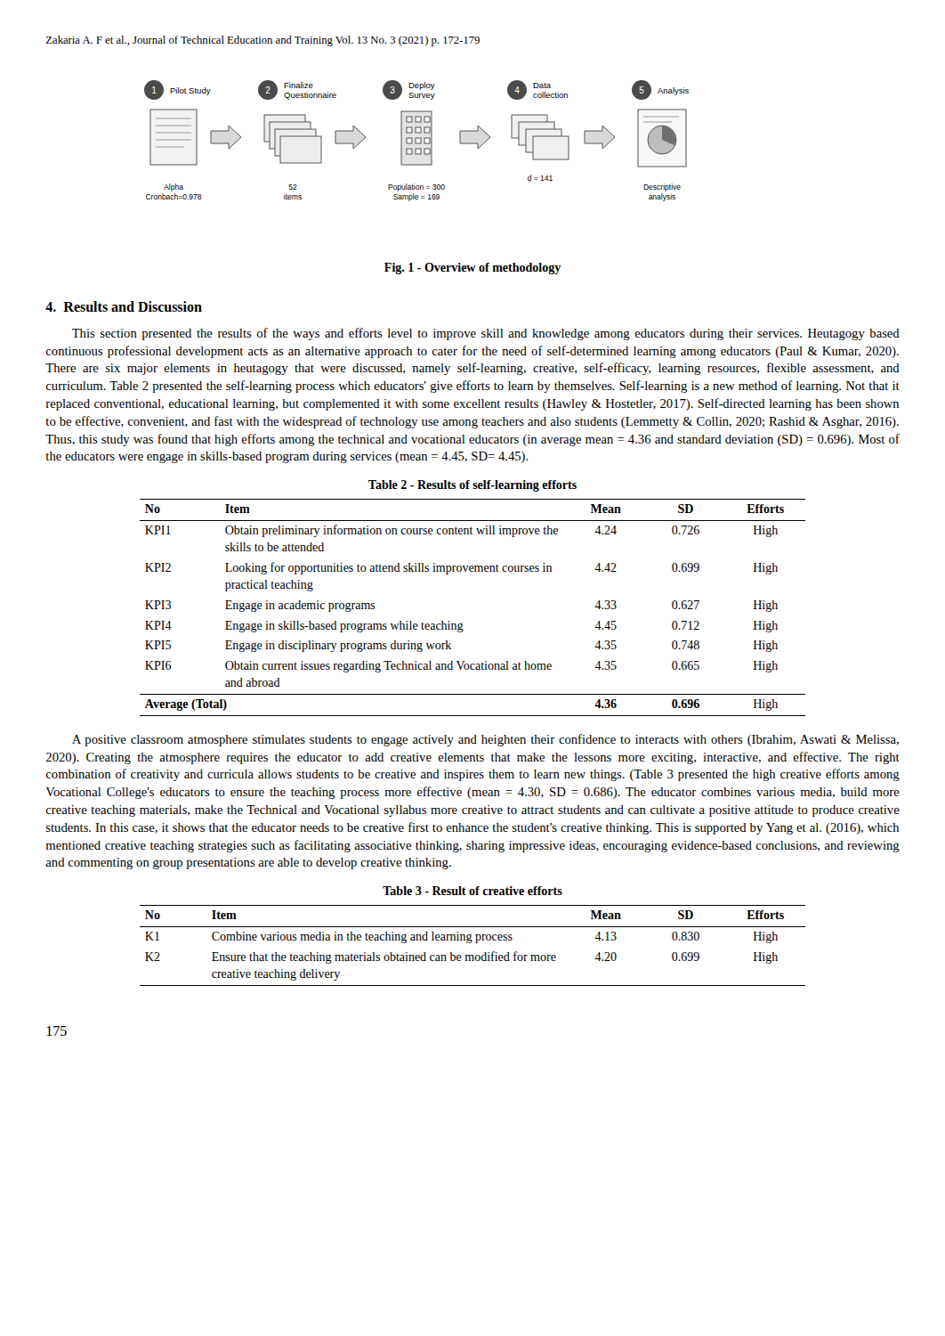Zakaria A. F et al., Journal of Technical Education and Training Vol. 13 No. 3 (2021) p. 172-179
1 Pilot Study Alpha Cronbach=0.978 2 Finalize Questionnaire 52 items 3 Deploy Survey Population = 300 Sample = 169 4 Data collection d = 141 5 Analysis Descriptive analysis
Fig. 1 - Overview of methodology
4. Results and Discussion
This section presented the results of the ways and efforts level to improve skill and knowledge among educators during their services. Heutagogy based continuous professional development acts as an alternative approach to cater for the need of self-determined learning among educators (Paul & Kumar, 2020). There are six major elements in heutagogy that were discussed, namely self-learning, creative, self-efficacy, learning resources, flexible assessment, and curriculum. Table 2 presented the self-learning process which educators' give efforts to learn by themselves. Self-learning is a new method of learning. Not that it replaced conventional, educational learning, but complemented it with some excellent results (Hawley & Hostetler, 2017). Self-directed learning has been shown to be effective, convenient, and fast with the widespread of technology use among teachers and also students (Lemmetty & Collin, 2020; Rashid & Asghar, 2016). Thus, this study was found that high efforts among the technical and vocational educators (in average mean = 4.36 and standard deviation (SD) = 0.696). Most of the educators were engage in skills-based program during services (mean = 4.45, SD= 4.45).
Table 2 - Results of self-learning efforts
| No | Item | Mean | SD | Efforts |
| --- | --- | --- | --- | --- |
| KPI1 | Obtain preliminary information on course content will improve the skills to be attended | 4.24 | 0.726 | High |
| KPI2 | Looking for opportunities to attend skills improvement courses in practical teaching | 4.42 | 0.699 | High |
| KPI3 | Engage in academic programs | 4.33 | 0.627 | High |
| KPI4 | Engage in skills-based programs while teaching | 4.45 | 0.712 | High |
| KPI5 | Engage in disciplinary programs during work | 4.35 | 0.748 | High |
| KPI6 | Obtain current issues regarding Technical and Vocational at home and abroad | 4.35 | 0.665 | High |
| Average (Total) | 4.36 | 0.696 | High |
A positive classroom atmosphere stimulates students to engage actively and heighten their confidence to interacts with others (Ibrahim, Aswati & Melissa, 2020). Creating the atmosphere requires the educator to add creative elements that make the lessons more exciting, interactive, and effective. The right combination of creativity and curricula allows students to be creative and inspires them to learn new things. (Table 3 presented the high creative efforts among Vocational College's educators to ensure the teaching process more effective (mean = 4.30, SD = 0.686). The educator combines various media, build more creative teaching materials, make the Technical and Vocational syllabus more creative to attract students and can cultivate a positive attitude to produce creative students. In this case, it shows that the educator needs to be creative first to enhance the student's creative thinking. This is supported by Yang et al. (2016), which mentioned creative teaching strategies such as facilitating associative thinking, sharing impressive ideas, encouraging evidence-based conclusions, and reviewing and commenting on group presentations are able to develop creative thinking.
Table 3 - Result of creative efforts
| No | Item | Mean | SD | Efforts |
| --- | --- | --- | --- | --- |
| K1 | Combine various media in the teaching and learning process | 4.13 | 0.830 | High |
| K2 | Ensure that the teaching materials obtained can be modified for more creative teaching delivery | 4.20 | 0.699 | High |
175